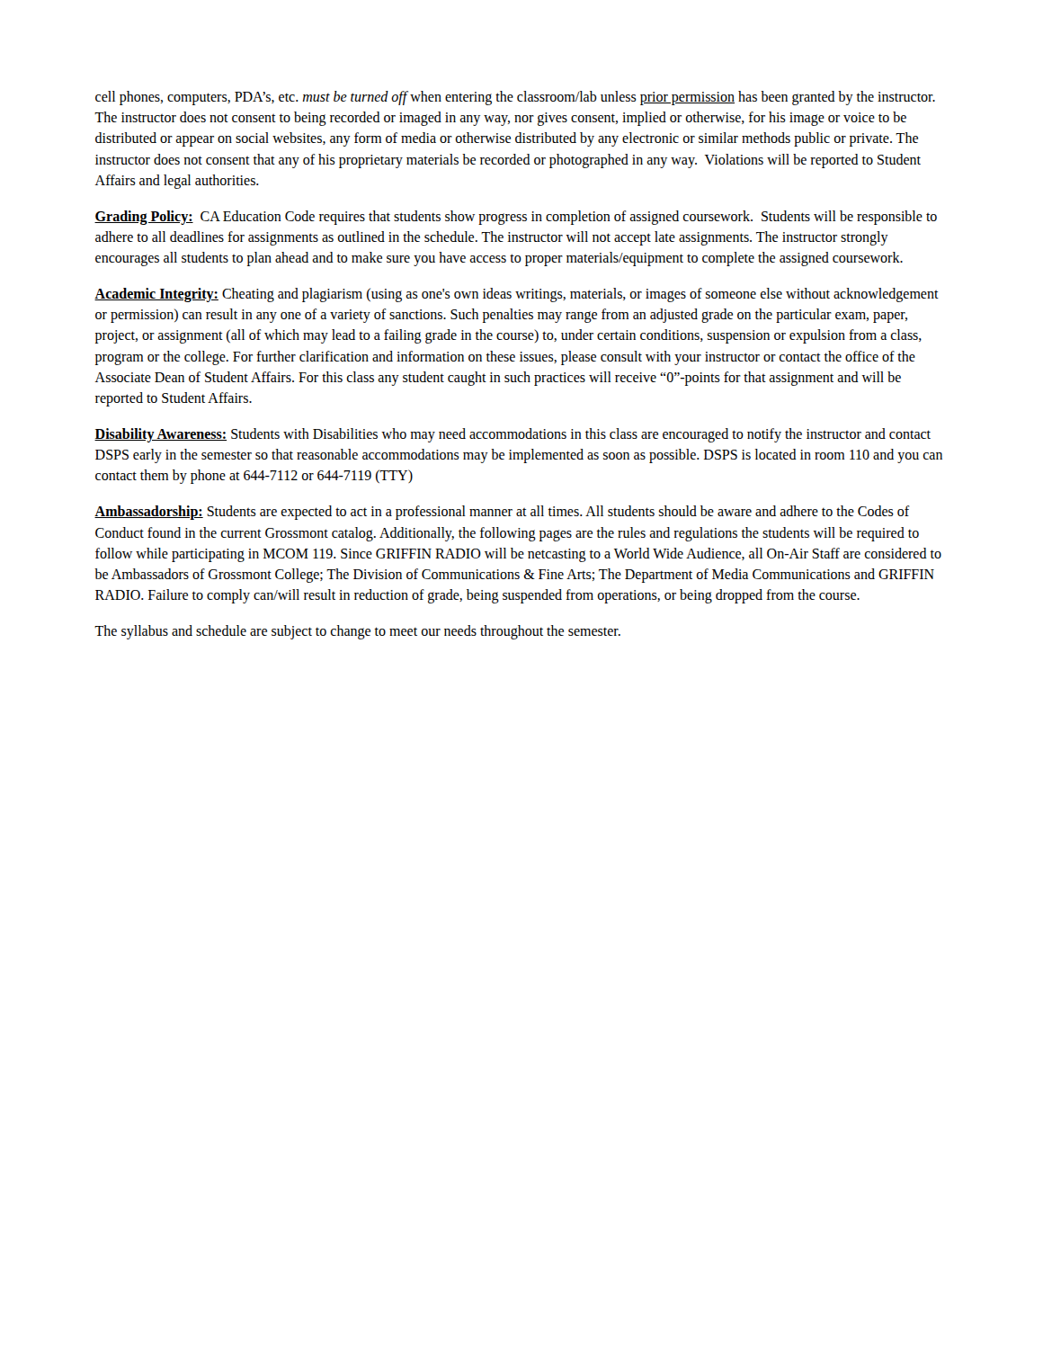cell phones, computers, PDA’s, etc. must be turned off when entering the classroom/lab unless prior permission has been granted by the instructor. The instructor does not consent to being recorded or imaged in any way, nor gives consent, implied or otherwise, for his image or voice to be distributed or appear on social websites, any form of media or otherwise distributed by any electronic or similar methods public or private. The instructor does not consent that any of his proprietary materials be recorded or photographed in any way. Violations will be reported to Student Affairs and legal authorities.
Grading Policy: CA Education Code requires that students show progress in completion of assigned coursework. Students will be responsible to adhere to all deadlines for assignments as outlined in the schedule. The instructor will not accept late assignments. The instructor strongly encourages all students to plan ahead and to make sure you have access to proper materials/equipment to complete the assigned coursework.
Academic Integrity: Cheating and plagiarism (using as one's own ideas writings, materials, or images of someone else without acknowledgement or permission) can result in any one of a variety of sanctions. Such penalties may range from an adjusted grade on the particular exam, paper, project, or assignment (all of which may lead to a failing grade in the course) to, under certain conditions, suspension or expulsion from a class, program or the college. For further clarification and information on these issues, please consult with your instructor or contact the office of the Associate Dean of Student Affairs. For this class any student caught in such practices will receive “0”-points for that assignment and will be reported to Student Affairs.
Disability Awareness: Students with Disabilities who may need accommodations in this class are encouraged to notify the instructor and contact DSPS early in the semester so that reasonable accommodations may be implemented as soon as possible. DSPS is located in room 110 and you can contact them by phone at 644-7112 or 644-7119 (TTY)
Ambassadorship: Students are expected to act in a professional manner at all times. All students should be aware and adhere to the Codes of Conduct found in the current Grossmont catalog. Additionally, the following pages are the rules and regulations the students will be required to follow while participating in MCOM 119. Since GRIFFIN RADIO will be netcasting to a World Wide Audience, all On-Air Staff are considered to be Ambassadors of Grossmont College; The Division of Communications & Fine Arts; The Department of Media Communications and GRIFFIN RADIO. Failure to comply can/will result in reduction of grade, being suspended from operations, or being dropped from the course.
The syllabus and schedule are subject to change to meet our needs throughout the semester.